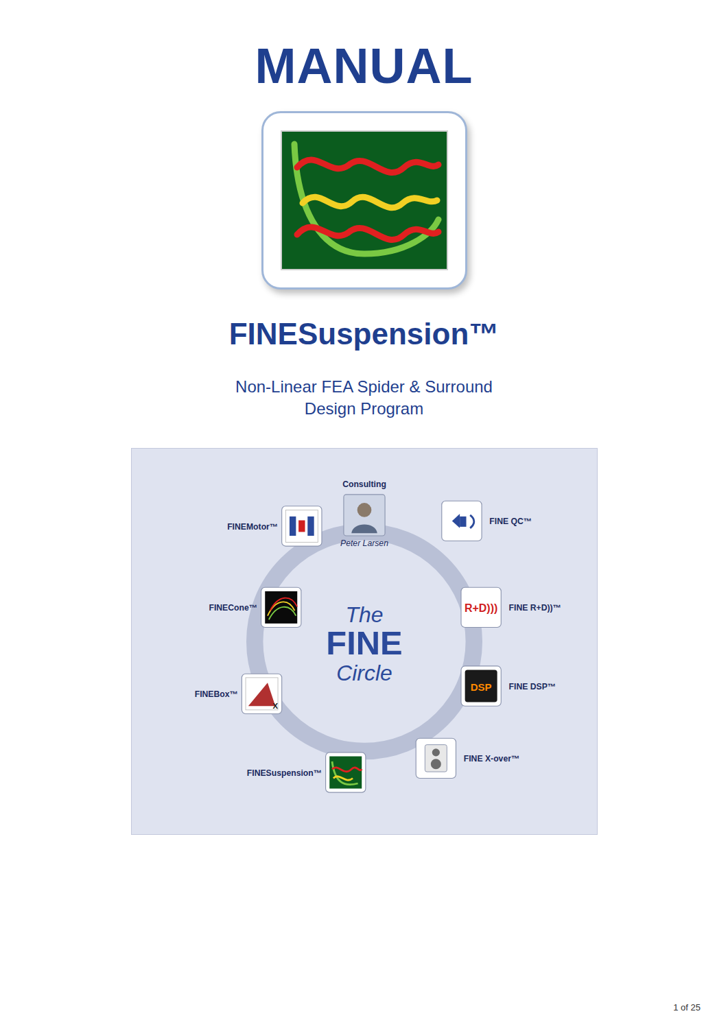MANUAL
FINESuspension™
Non-Linear FEA Spider & Surround
Design Program
The FINE Circle Consulting Peter Larsen FINE QC™ R+D))) FINE R+D))™ DSP FINE DSP™ FINE X-over™ FINESuspension™ X FINEBox™ FINECone™ FINEMotor™
1 of 25